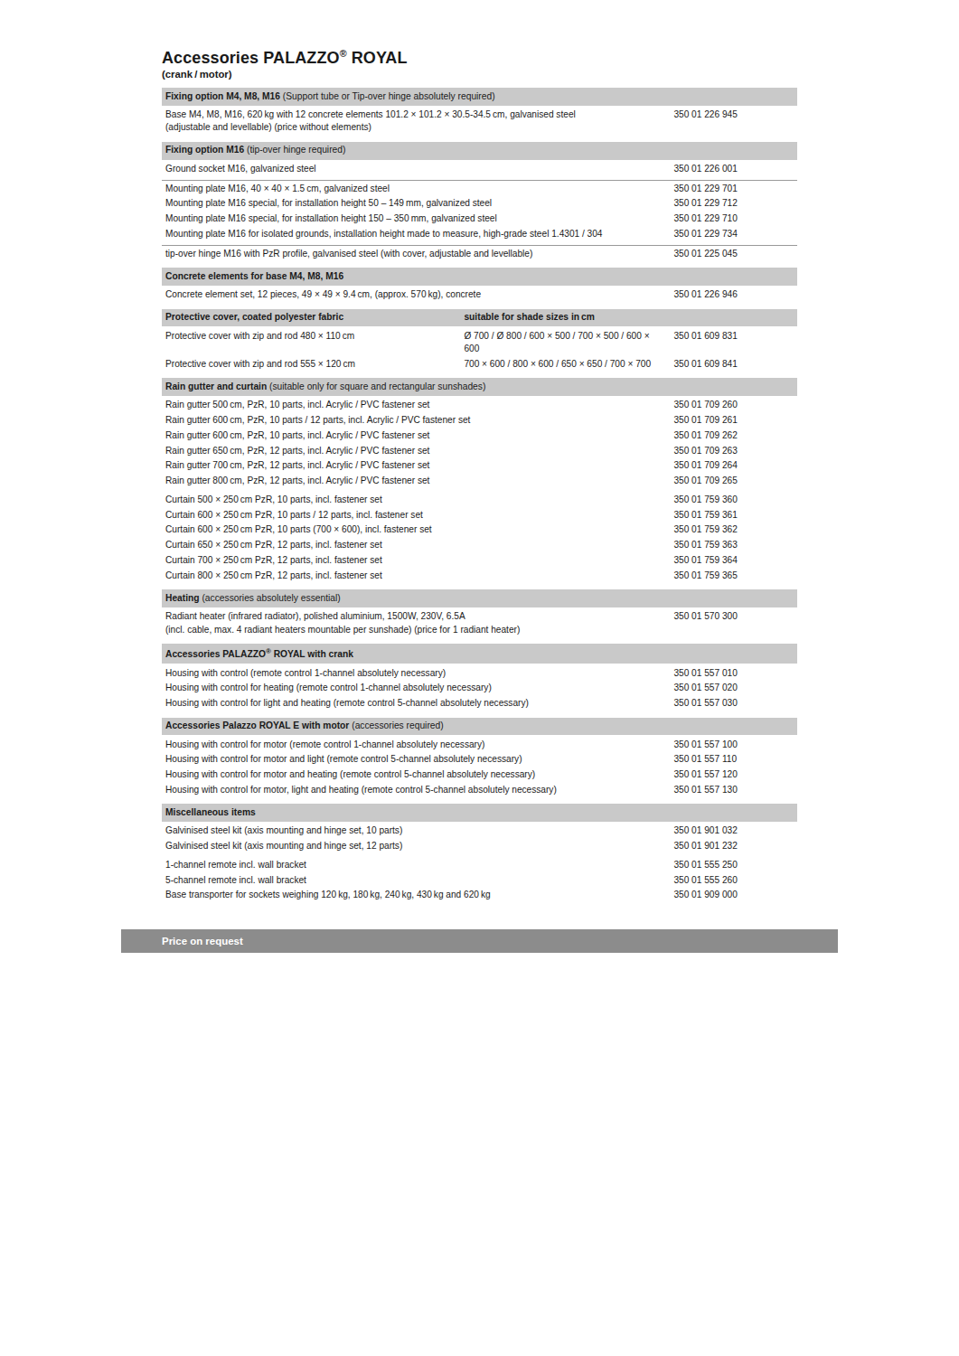Accessories PALAZZO® ROYAL
(crank / motor)
| Fixing option M4, M8, M16 (Support tube or Tip-over hinge absolutely required) | |
| Base M4, M8, M16, 620 kg with 12 concrete elements 101.2 × 101.2 × 30.5-34.5 cm, galvanised steel (adjustable and levellable) (price without elements) | 350 01 226 945 |
| Fixing option M16 (tip-over hinge required) | |
| Ground socket M16, galvanized steel | 350 01 226 001 |
| Mounting plate M16, 40 × 40 × 1.5 cm, galvanized steel | 350 01 229 701 |
| Mounting plate M16 special, for installation height 50 – 149 mm, galvanized steel | 350 01 229 712 |
| Mounting plate M16 special, for installation height 150 – 350 mm, galvanized steel | 350 01 229 710 |
| Mounting plate M16 for isolated grounds, installation height made to measure, high-grade steel 1.4301 / 304 | 350 01 229 734 |
| tip-over hinge M16 with PzR profile, galvanised steel (with cover, adjustable and levellable) | 350 01 225 045 |
| Concrete elements for base M4, M8, M16 | |
| Concrete element set, 12 pieces, 49 × 49 × 9.4 cm, (approx. 570 kg), concrete | 350 01 226 946 |
| Protective cover, coated polyester fabric | suitable for shade sizes in cm | |
| Protective cover with zip and rod 480 × 110 cm | Ø 700 / Ø 800 / 600 × 500 / 700 × 500 / 600 × 600 | 350 01 609 831 |
| Protective cover with zip and rod 555 × 120 cm | 700 × 600 / 800 × 600 / 650 × 650 / 700 × 700 | 350 01 609 841 |
| Rain gutter and curtain (suitable only for square and rectangular sunshades) | |
| Rain gutter 500 cm, PzR, 10 parts, incl. Acrylic / PVC fastener set | 350 01 709 260 |
| Rain gutter 600 cm, PzR, 10 parts / 12 parts, incl. Acrylic / PVC fastener set | 350 01 709 261 |
| Rain gutter 600 cm, PzR, 10 parts, incl. Acrylic / PVC fastener set | 350 01 709 262 |
| Rain gutter 650 cm, PzR, 12 parts, incl. Acrylic / PVC fastener set | 350 01 709 263 |
| Rain gutter 700 cm, PzR, 12 parts, incl. Acrylic / PVC fastener set | 350 01 709 264 |
| Rain gutter 800 cm, PzR, 12 parts, incl. Acrylic / PVC fastener set | 350 01 709 265 |
| Curtain 500 × 250 cm PzR, 10 parts, incl. fastener set | 350 01 759 360 |
| Curtain 600 × 250 cm PzR, 10 parts / 12 parts, incl. fastener set | 350 01 759 361 |
| Curtain 600 × 250 cm PzR, 10 parts (700 × 600), incl. fastener set | 350 01 759 362 |
| Curtain 650 × 250 cm PzR, 12 parts, incl. fastener set | 350 01 759 363 |
| Curtain 700 × 250 cm PzR, 12 parts, incl. fastener set | 350 01 759 364 |
| Curtain 800 × 250 cm PzR, 12 parts, incl. fastener set | 350 01 759 365 |
| Heating (accessories absolutely essential) | |
| Radiant heater (infrared radiator), polished aluminium, 1500W, 230V, 6.5A (incl. cable, max. 4 radiant heaters mountable per sunshade) (price for 1 radiant heater) | 350 01 570 300 |
| Accessories PALAZZO ® ROYAL with crank | |
| Housing with control (remote control 1-channel absolutely necessary) | 350 01 557 010 |
| Housing with control for heating (remote control 1-channel absolutely necessary) | 350 01 557 020 |
| Housing with control for light and heating (remote control 5-channel absolutely necessary) | 350 01 557 030 |
| Accessories Palazzo ROYAL E with motor (accessories required) | |
| Housing with control for motor (remote control 1-channel absolutely necessary) | 350 01 557 100 |
| Housing with control for motor and light (remote control 5-channel absolutely necessary) | 350 01 557 110 |
| Housing with control for motor and heating (remote control 5-channel absolutely necessary) | 350 01 557 120 |
| Housing with control for motor, light and heating (remote control 5-channel absolutely necessary) | 350 01 557 130 |
| Miscellaneous items | |
| Galvinised steel kit (axis mounting and hinge set, 10 parts) | 350 01 901 032 |
| Galvinised steel kit (axis mounting and hinge set, 12 parts) | 350 01 901 232 |
| 1-channel remote incl. wall bracket | 350 01 555 250 |
| 5-channel remote incl. wall bracket | 350 01 555 260 |
| Base transporter for sockets weighing 120 kg, 180 kg, 240 kg, 430 kg and 620 kg | 350 01 909 000 |
Price on request